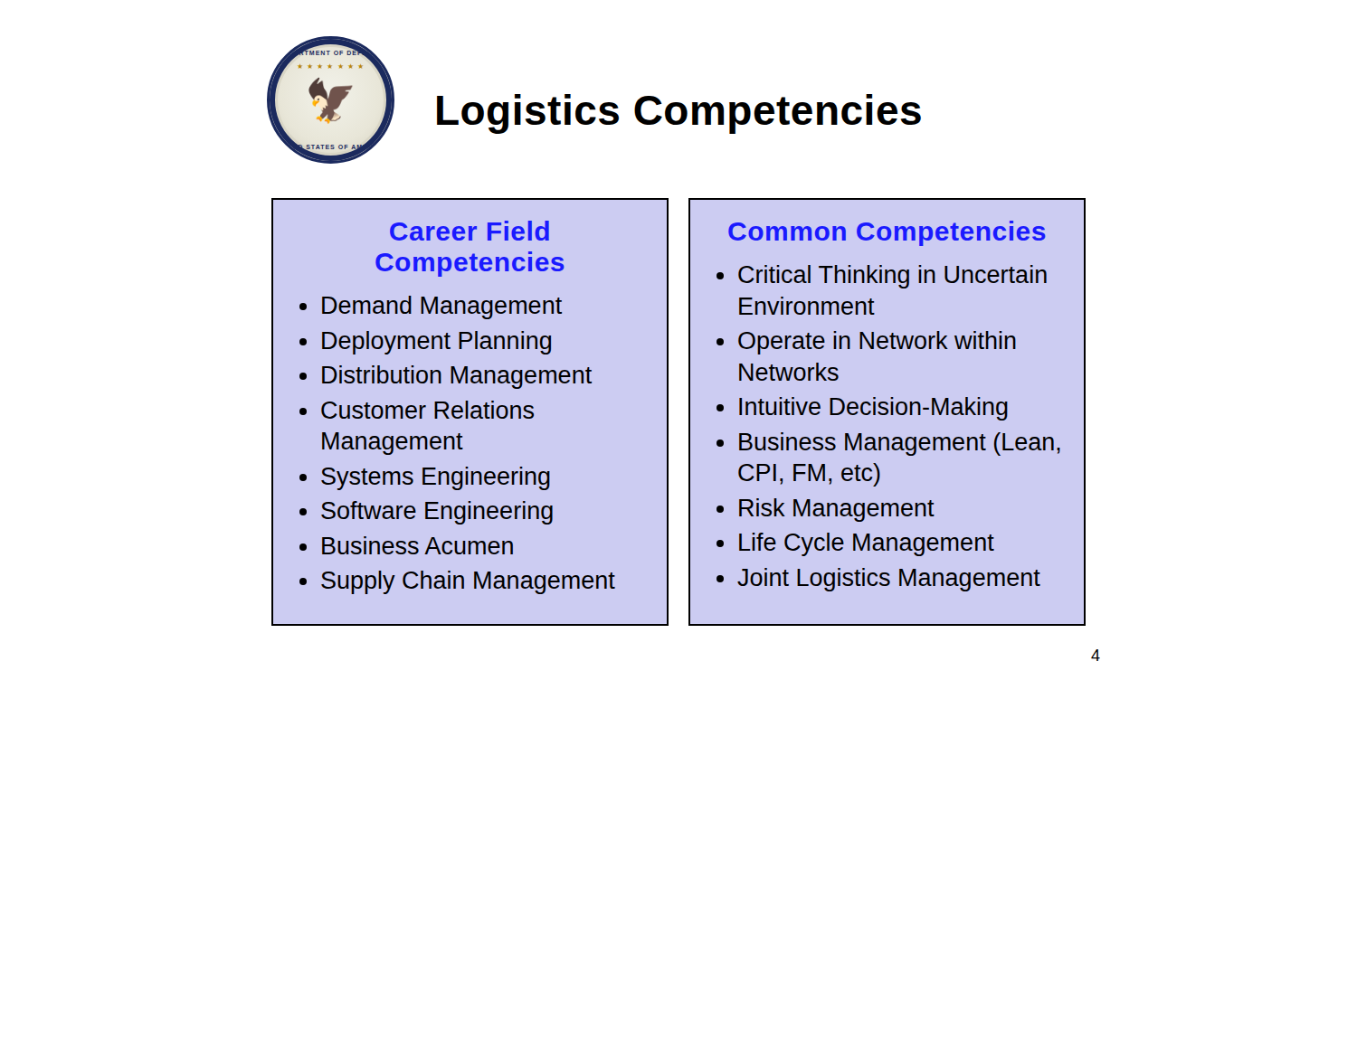Department of Defense
★ ★ ★ ★ ★ ★ ★
🦅
United States of America
Logistics Competencies
Career Field Competencies
Demand Management
Deployment Planning
Distribution Management
Customer Relations Management
Systems Engineering
Software Engineering
Business Acumen
Supply Chain Management
Common Competencies
Critical Thinking in Uncertain Environment
Operate in Network within Networks
Intuitive Decision-Making
Business Management (Lean, CPI, FM, etc)
Risk Management
Life Cycle Management
Joint Logistics Management
4